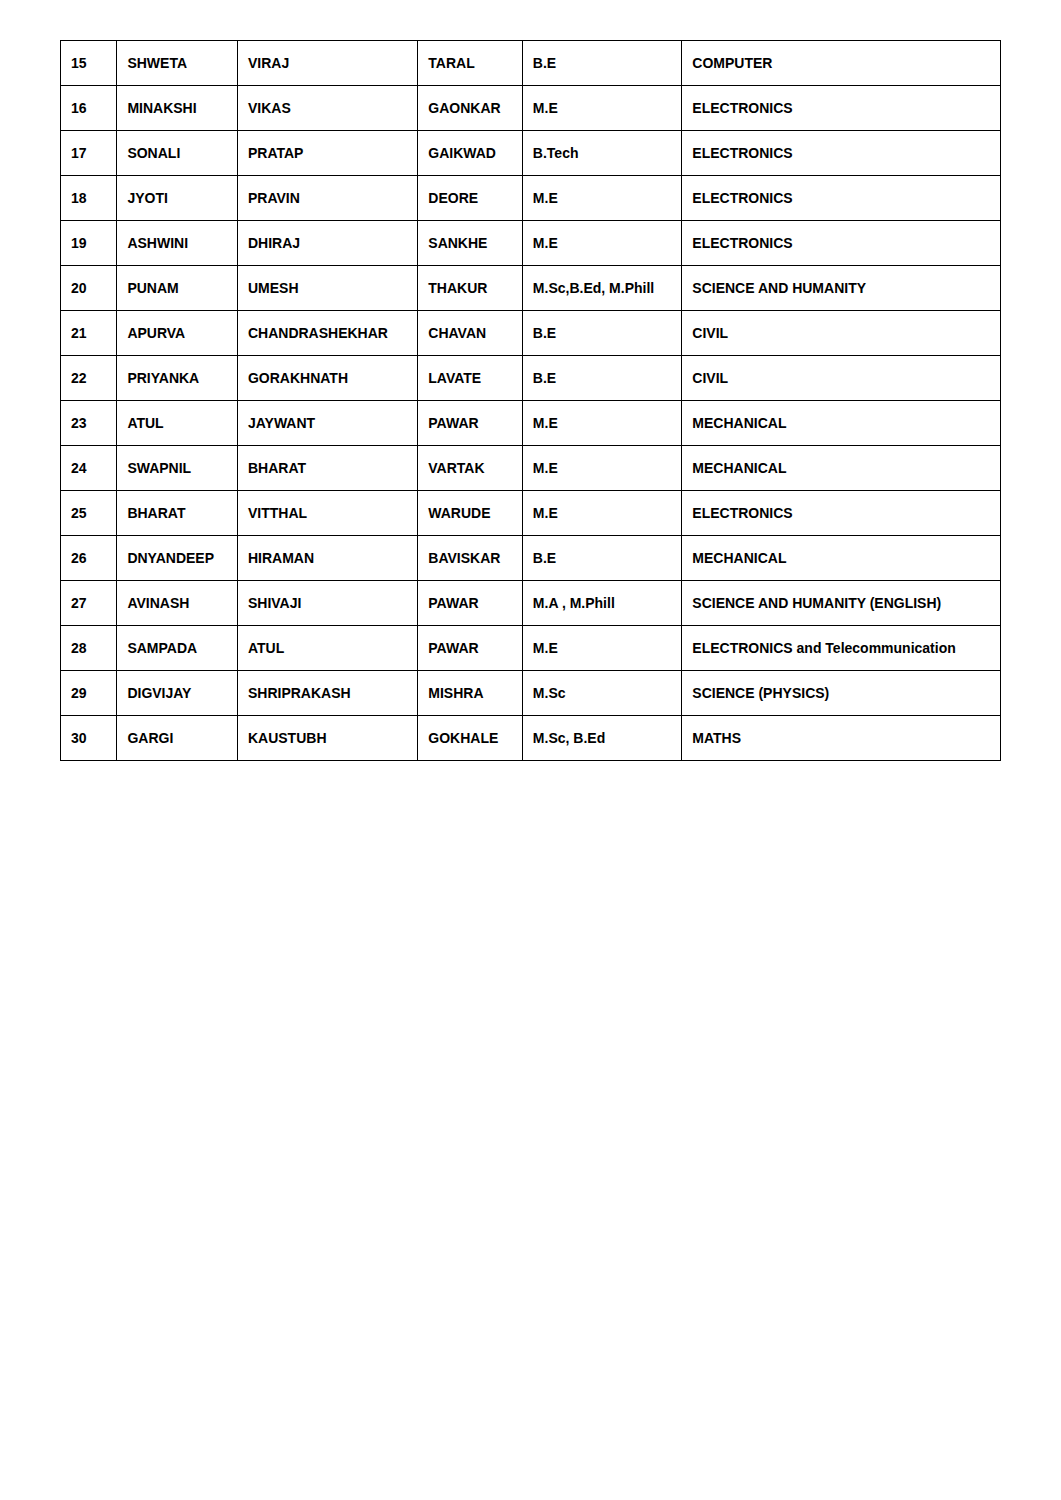| 15 | SHWETA | VIRAJ | TARAL | B.E | COMPUTER |
| 16 | MINAKSHI | VIKAS | GAONKAR | M.E | ELECTRONICS |
| 17 | SONALI | PRATAP | GAIKWAD | B.Tech | ELECTRONICS |
| 18 | JYOTI | PRAVIN | DEORE | M.E | ELECTRONICS |
| 19 | ASHWINI | DHIRAJ | SANKHE | M.E | ELECTRONICS |
| 20 | PUNAM | UMESH | THAKUR | M.Sc,B.Ed, M.Phill | SCIENCE AND HUMANITY |
| 21 | APURVA | CHANDRASHEKHAR | CHAVAN | B.E | CIVIL |
| 22 | PRIYANKA | GORAKHNATH | LAVATE | B.E | CIVIL |
| 23 | ATUL | JAYWANT | PAWAR | M.E | MECHANICAL |
| 24 | SWAPNIL | BHARAT | VARTAK | M.E | MECHANICAL |
| 25 | BHARAT | VITTHAL | WARUDE | M.E | ELECTRONICS |
| 26 | DNYANDEEP | HIRAMAN | BAVISKAR | B.E | MECHANICAL |
| 27 | AVINASH | SHIVAJI | PAWAR | M.A , M.Phill | SCIENCE AND HUMANITY (ENGLISH) |
| 28 | SAMPADA | ATUL | PAWAR | M.E | ELECTRONICS and Telecommunication |
| 29 | DIGVIJAY | SHRIPRAKASH | MISHRA | M.Sc | SCIENCE (PHYSICS) |
| 30 | GARGI | KAUSTUBH | GOKHALE | M.Sc, B.Ed | MATHS |